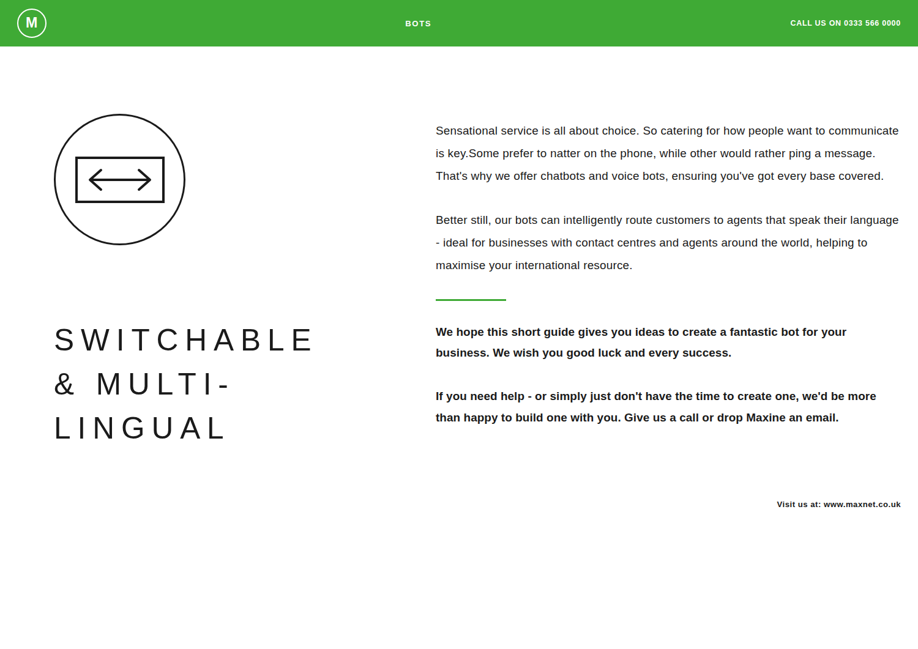M
Bots
Call us on 0333 566 0000
Switchable
& Multi-
Lingual
Sensational service is all about choice. So catering for how people want to communicate is key.Some prefer to natter on the phone, while other would rather ping a message. That's why we offer chatbots and voice bots, ensuring you've got every base covered.
Better still, our bots can intelligently route customers to agents that speak their language - ideal for businesses with contact centres and agents around the world, helping to maximise your international resource.
We hope this short guide gives you ideas to create a fantastic bot for your business. We wish you good luck and every success.
If you need help - or simply just don't have the time to create one, we'd be more than happy to build one with you. Give us a call or drop Maxine an email.
Visit us at: www.maxnet.co.uk